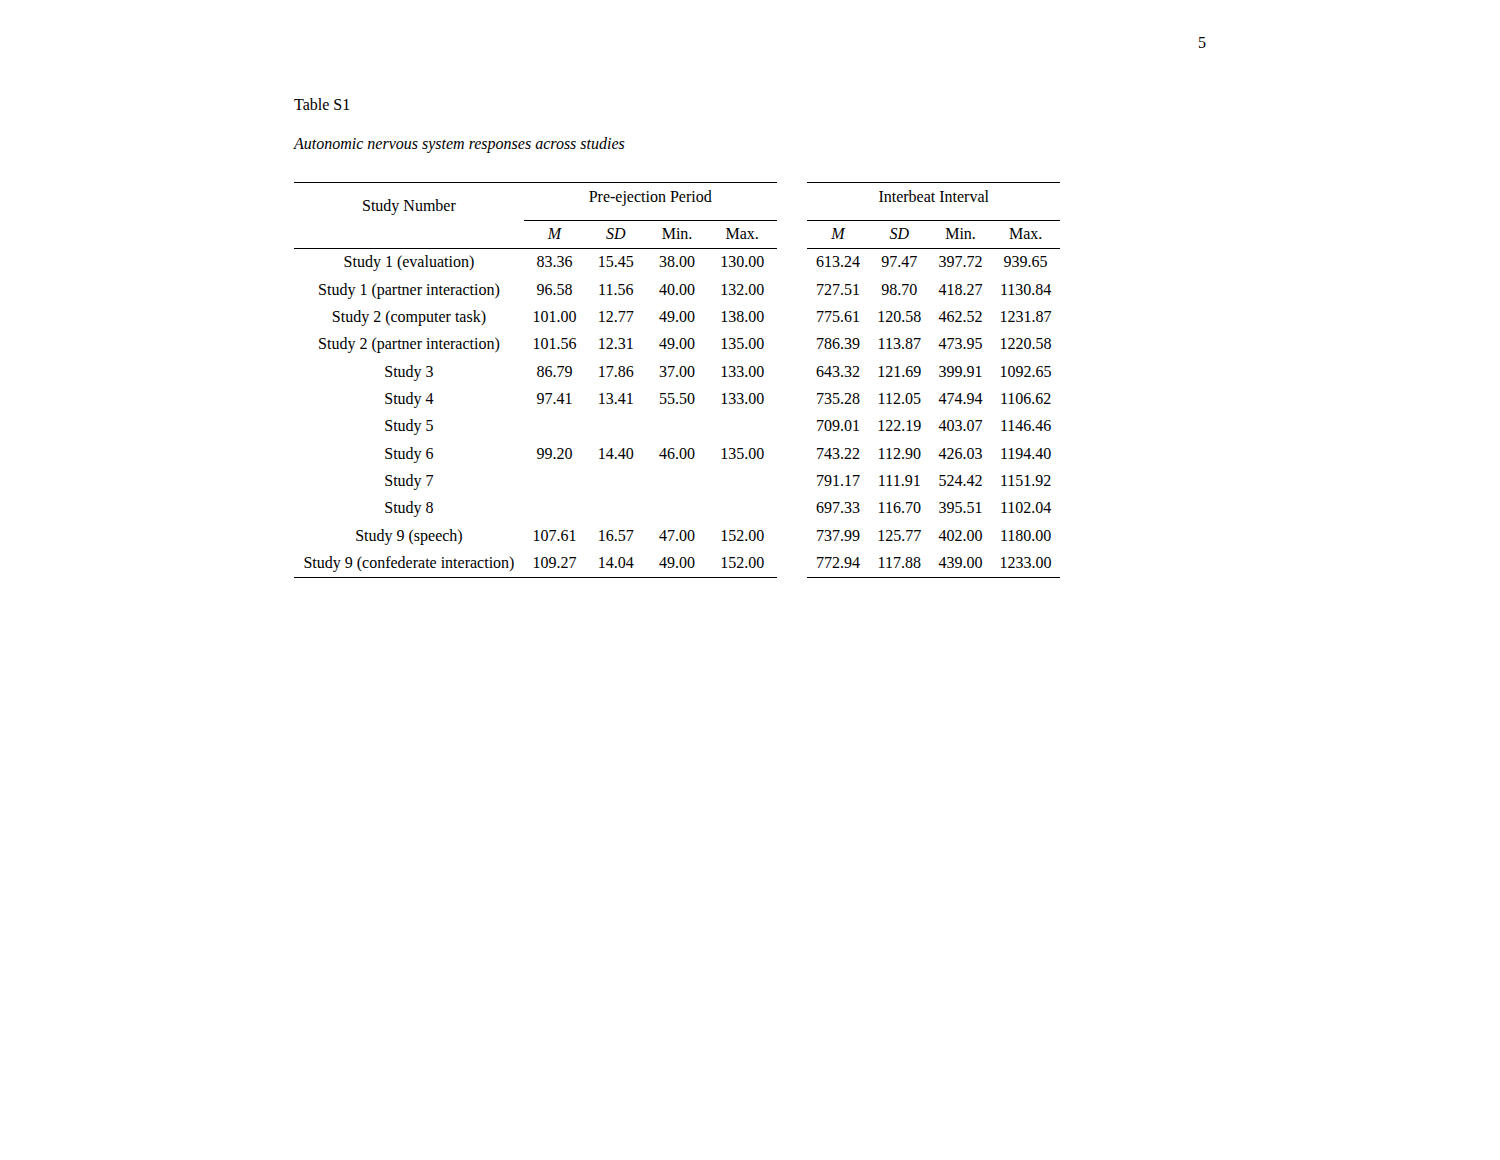5
Table S1
Autonomic nervous system responses across studies
| Study Number | Pre-ejection Period | | Interbeat Interval |
| --- | --- | --- | --- |
| | M | SD | Min. | Max. | | M | SD | Min. | Max. |
| Study 1 (evaluation) | 83.36 | 15.45 | 38.00 | 130.00 | | 613.24 | 97.47 | 397.72 | 939.65 |
| Study 1 (partner interaction) | 96.58 | 11.56 | 40.00 | 132.00 | | 727.51 | 98.70 | 418.27 | 1130.84 |
| Study 2 (computer task) | 101.00 | 12.77 | 49.00 | 138.00 | | 775.61 | 120.58 | 462.52 | 1231.87 |
| Study 2 (partner interaction) | 101.56 | 12.31 | 49.00 | 135.00 | | 786.39 | 113.87 | 473.95 | 1220.58 |
| Study 3 | 86.79 | 17.86 | 37.00 | 133.00 | | 643.32 | 121.69 | 399.91 | 1092.65 |
| Study 4 | 97.41 | 13.41 | 55.50 | 133.00 | | 735.28 | 112.05 | 474.94 | 1106.62 |
| Study 5 | | | | | | 709.01 | 122.19 | 403.07 | 1146.46 |
| Study 6 | 99.20 | 14.40 | 46.00 | 135.00 | | 743.22 | 112.90 | 426.03 | 1194.40 |
| Study 7 | | | | | | 791.17 | 111.91 | 524.42 | 1151.92 |
| Study 8 | | | | | | 697.33 | 116.70 | 395.51 | 1102.04 |
| Study 9 (speech) | 107.61 | 16.57 | 47.00 | 152.00 | | 737.99 | 125.77 | 402.00 | 1180.00 |
| Study 9 (confederate interaction) | 109.27 | 14.04 | 49.00 | 152.00 | | 772.94 | 117.88 | 439.00 | 1233.00 |